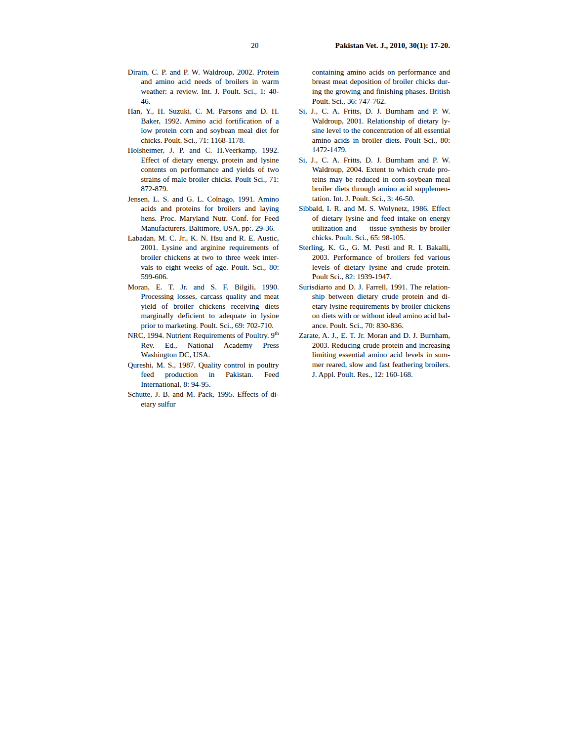20
Pakistan Vet. J., 2010, 30(1): 17-20.
Dirain, C. P. and P. W. Waldroup, 2002. Protein and amino acid needs of broilers in warm weather: a review. Int. J. Poult. Sci., 1: 40-46.
Han, Y., H. Suzuki, C. M. Parsons and D. H. Baker, 1992. Amino acid fortification of a low protein corn and soybean meal diet for chicks. Poult. Sci., 71: 1168-1178.
Holsheimer, J. P. and C. H.Veerkamp, 1992. Effect of dietary energy, protein and lysine contents on performance and yields of two strains of male broiler chicks. Poult Sci., 71: 872-879.
Jensen, L. S. and G. L. Colnago, 1991. Amino acids and proteins for broilers and laying hens. Proc. Maryland Nutr. Conf. for Feed Manufacturers. Baltimore, USA, pp:. 29-36.
Labadan, M. C. Jr., K. N. Hsu and R. E. Austic, 2001. Lysine and arginine requirements of broiler chickens at two to three week intervals to eight weeks of age. Poult. Sci., 80: 599-606.
Moran, E. T. Jr. and S. F. Bilgili, 1990. Processing losses, carcass quality and meat yield of broiler chickens receiving diets marginally deficient to adequate in lysine prior to marketing. Poult. Sci., 69: 702-710.
NRC, 1994. Nutrient Requirements of Poultry. 9th Rev. Ed., National Academy Press Washington DC, USA.
Qureshi, M. S., 1987. Quality control in poultry feed production in Pakistan. Feed International, 8: 94-95.
Schutte, J. B. and M. Pack, 1995. Effects of dietary sulfur
containing amino acids on performance and breast meat deposition of broiler chicks during the growing and finishing phases. British Poult. Sci., 36: 747-762.
Si, J., C. A. Fritts, D. J. Burnham and P. W. Waldroup, 2001. Relationship of dietary lysine level to the concentration of all essential amino acids in broiler diets. Poult Sci., 80: 1472-1479.
Si, J., C. A. Fritts, D. J. Burnham and P. W. Waldroup, 2004. Extent to which crude proteins may be reduced in corn-soybean meal broiler diets through amino acid supplementation. Int. J. Poult. Sci., 3: 46-50.
Sibbald, I. R. and M. S. Wolynetz, 1986. Effect of dietary lysine and feed intake on energy utilization and tissue synthesis by broiler chicks. Poult. Sci., 65: 98-105.
Sterling, K. G., G. M. Pesti and R. I. Bakalli, 2003. Performance of broilers fed various levels of dietary lysine and crude protein. Poult Sci., 82: 1939-1947.
Surisdiarto and D. J. Farrell, 1991. The relationship between dietary crude protein and dietary lysine requirements by broiler chickens on diets with or without ideal amino acid balance. Poult. Sci., 70: 830-836.
Zarate, A. J., E. T. Jr. Moran and D. J. Burnham, 2003. Reducing crude protein and increasing limiting essential amino acid levels in summer reared, slow and fast feathering broilers. J. Appl. Poult. Res., 12: 160-168.